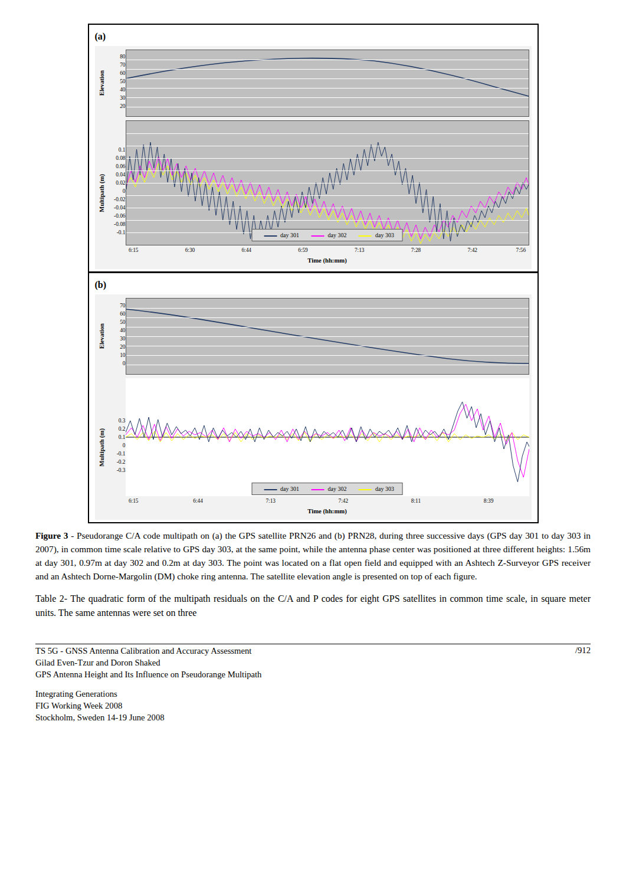(a)
| Elevation | 80 70 60 50 40 30 20 | |
| Multipath (m) | 0.1 0.08 0.06 0.04 0.02 0 -0.02 -0.04 -0.06 -0.08 -0.1 | day 301 day 302 day 303 6:15 6:30 6:44 6:59 7:13 7:28 7:42 7:56 Time (hh:mm) |
(b)
| Elevation | 70 60 50 40 30 20 10 0 | |
| Multipath (m) | 0.3 0.2 0.1 0 -0.1 -0.2 -0.3 | day 301 day 302 day 303 6:15 6:44 7:13 7:42 8:11 8:39 Time (hh:mm) |
Figure 3 - Pseudorange C/A code multipath on (a) the GPS satellite PRN26 and (b) PRN28, during three successive days (GPS day 301 to day 303 in 2007), in common time scale relative to GPS day 303, at the same point, while the antenna phase center was positioned at three different heights: 1.56m at day 301, 0.97m at day 302 and 0.2m at day 303. The point was located on a flat open field and equipped with an Ashtech Z-Surveyor GPS receiver and an Ashtech Dorne-Margolin (DM) choke ring antenna. The satellite elevation angle is presented on top of each figure.
Table 2- The quadratic form of the multipath residuals on the C/A and P codes for eight GPS satellites in common time scale, in square meter units. The same antennas were set on three
/912
TS 5G - GNSS Antenna Calibration and Accuracy Assessment
Gilad Even-Tzur and Doron Shaked
GPS Antenna Height and Its Influence on Pseudorange Multipath
Integrating Generations
FIG Working Week 2008
Stockholm, Sweden 14-19 June 2008